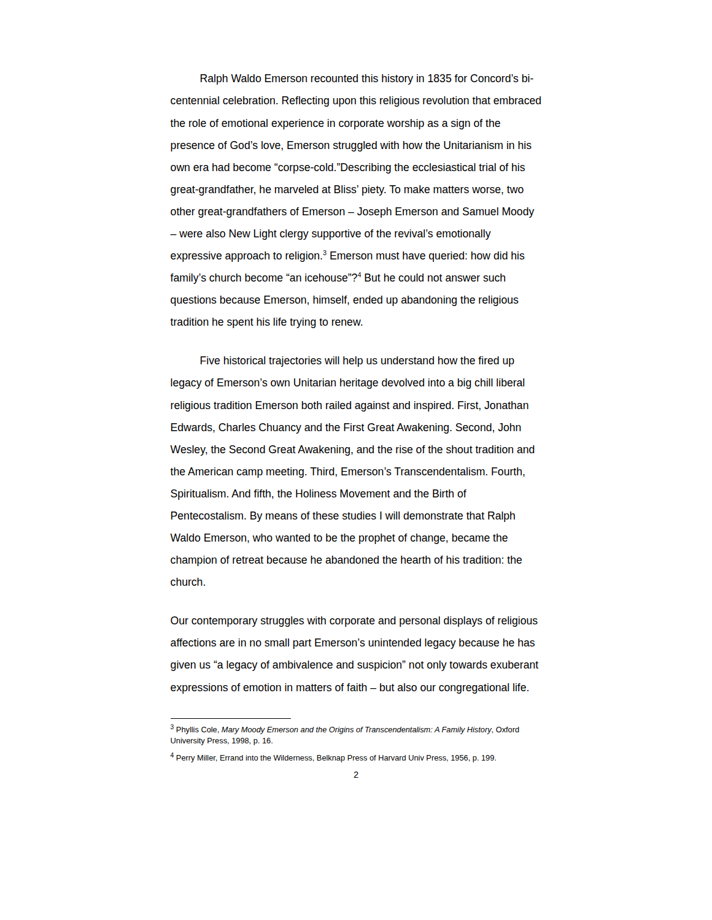Ralph Waldo Emerson recounted this history in 1835 for Concord’s bi-centennial celebration. Reflecting upon this religious revolution that embraced the role of emotional experience in corporate worship as a sign of the presence of God’s love, Emerson struggled with how the Unitarianism in his own era had become “corpse-cold.”Describing the ecclesiastical trial of his great-grandfather, he marveled at Bliss’ piety. To make matters worse, two other great-grandfathers of Emerson – Joseph Emerson and Samuel Moody – were also New Light clergy supportive of the revival’s emotionally expressive approach to religion.3 Emerson must have queried: how did his family’s church become “an icehouse”?4 But he could not answer such questions because Emerson, himself, ended up abandoning the religious tradition he spent his life trying to renew.
Five historical trajectories will help us understand how the fired up legacy of Emerson’s own Unitarian heritage devolved into a big chill liberal religious tradition Emerson both railed against and inspired. First, Jonathan Edwards, Charles Chuancy and the First Great Awakening. Second, John Wesley, the Second Great Awakening, and the rise of the shout tradition and the American camp meeting. Third, Emerson’s Transcendentalism. Fourth, Spiritualism. And fifth, the Holiness Movement and the Birth of Pentecostalism. By means of these studies I will demonstrate that Ralph Waldo Emerson, who wanted to be the prophet of change, became the champion of retreat because he abandoned the hearth of his tradition: the church.
Our contemporary struggles with corporate and personal displays of religious affections are in no small part Emerson’s unintended legacy because he has given us “a legacy of ambivalence and suspicion” not only towards exuberant expressions of emotion in matters of faith – but also our congregational life.
3 Phyllis Cole, Mary Moody Emerson and the Origins of Transcendentalism: A Family History, Oxford University Press, 1998, p. 16.
4 Perry Miller, Errand into the Wilderness, Belknap Press of Harvard Univ Press, 1956, p. 199.
2